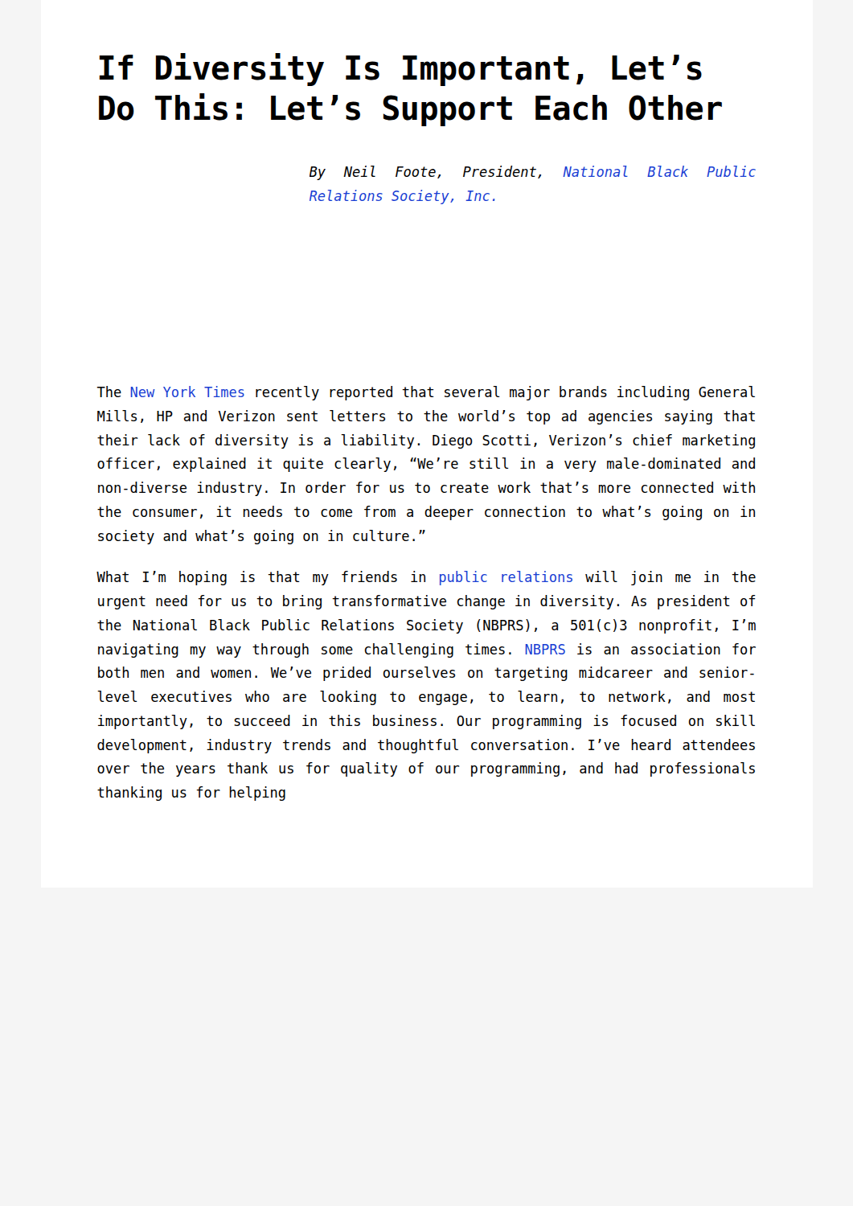If Diversity Is Important, Let’s Do This: Let’s Support Each Other
By Neil Foote, President, National Black Public Relations Society, Inc.
The New York Times recently reported that several major brands including General Mills, HP and Verizon sent letters to the world’s top ad agencies saying that their lack of diversity is a liability. Diego Scotti, Verizon’s chief marketing officer, explained it quite clearly, “We’re still in a very male-dominated and non-diverse industry. In order for us to create work that’s more connected with the consumer, it needs to come from a deeper connection to what’s going on in society and what’s going on in culture.”
What I’m hoping is that my friends in public relations will join me in the urgent need for us to bring transformative change in diversity. As president of the National Black Public Relations Society (NBPRS), a 501(c)3 nonprofit, I’m navigating my way through some challenging times. NBPRS is an association for both men and women. We’ve prided ourselves on targeting midcareer and senior-level executives who are looking to engage, to learn, to network, and most importantly, to succeed in this business. Our programming is focused on skill development, industry trends and thoughtful conversation. I’ve heard attendees over the years thank us for quality of our programming, and had professionals thanking us for helping